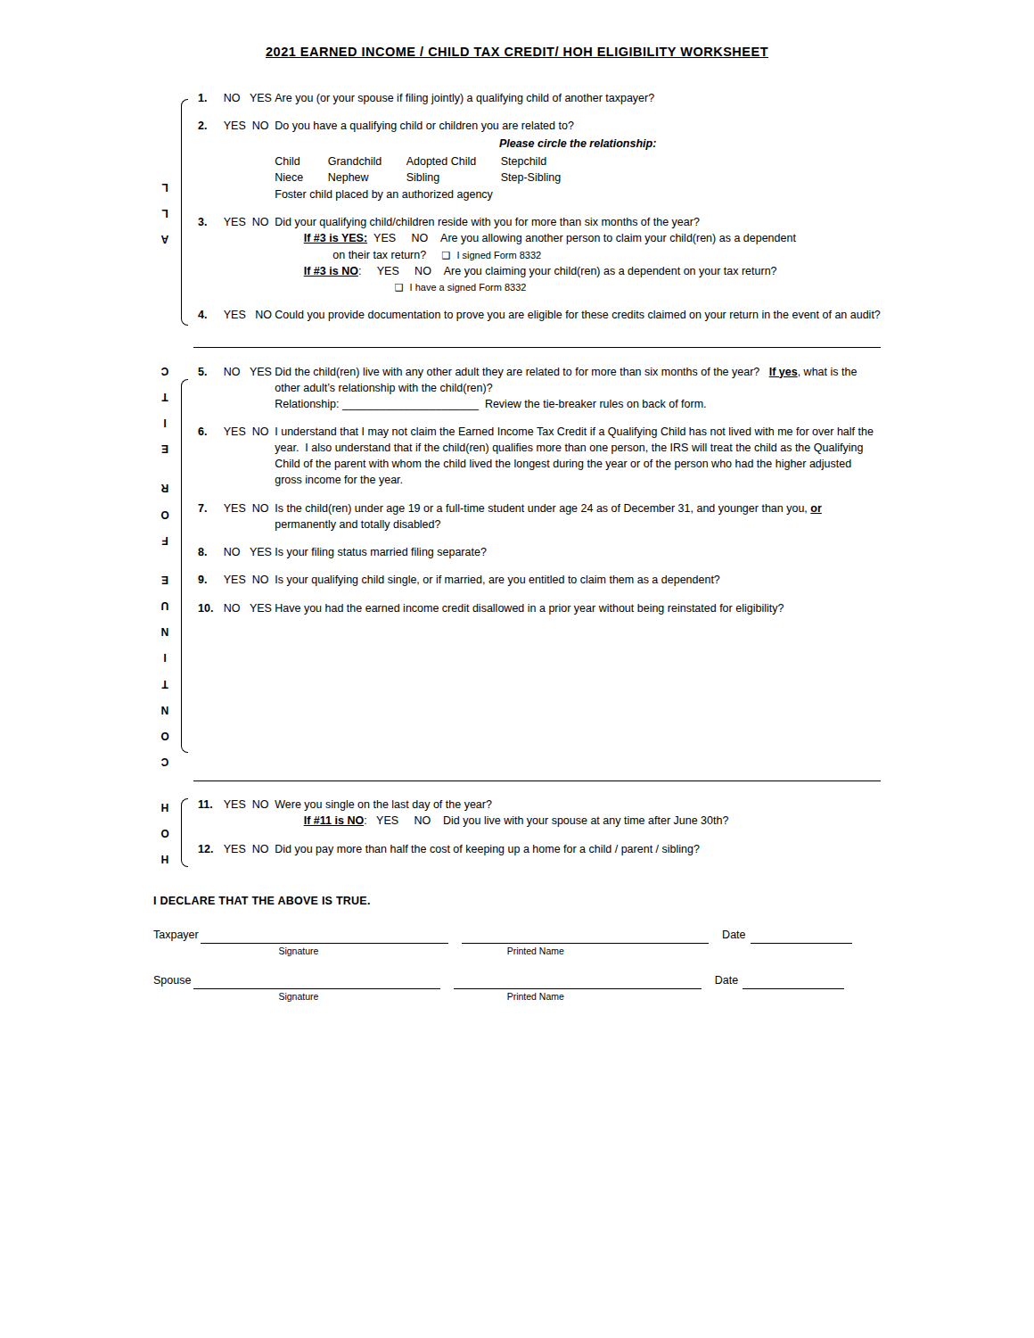2021 EARNED INCOME / CHILD TAX CREDIT/ HOH ELIGIBILITY WORKSHEET
A L L
1.
NO YES
Are you (or your spouse if filing jointly) a qualifying child of another taxpayer?
2.
YES NO
Do you have a qualifying child or children you are related to?
Please circle the relationship:
| Child | Grandchild | Adopted Child | Stepchild |
| Niece | Nephew | Sibling | Step-Sibling |
Foster child placed by an authorized agency
3.
YES NO
Did your qualifying child/children reside with you for more than six months of the year?
If #3 is YES: YES NO Are you allowing another person to claim your child(ren) as a dependent
on their tax return? ❑ I signed Form 8332
If #3 is NO: YES NO Are you claiming your child(ren) as a dependent on your tax return?
❑ I have a signed Form 8332
4.
YES NO
Could you provide documentation to prove you are eligible for these credits claimed on your return in the event of an audit?
C O N T I N U E F O R E I T C
5.
NO YES
Did the child(ren) live with any other adult they are related to for more than six months of the year? If yes, what is the other adult’s relationship with the child(ren)?
Relationship: ______________________ Review the tie-breaker rules on back of form.
6.
YES NO
I understand that I may not claim the Earned Income Tax Credit if a Qualifying Child has not lived with me for over half the year. I also understand that if the child(ren) qualifies more than one person, the IRS will treat the child as the Qualifying Child of the parent with whom the child lived the longest during the year or of the person who had the higher adjusted gross income for the year.
7.
YES NO
Is the child(ren) under age 19 or a full-time student under age 24 as of December 31, and younger than you, or permanently and totally disabled?
8.
NO YES
Is your filing status married filing separate?
9.
YES NO
Is your qualifying child single, or if married, are you entitled to claim them as a dependent?
10.
NO YES
Have you had the earned income credit disallowed in a prior year without being reinstated for eligibility?
H O H
11.
YES NO
Were you single on the last day of the year?
If #11 is NO: YES NO Did you live with your spouse at any time after June 30th?
12.
YES NO
Did you pay more than half the cost of keeping up a home for a child / parent / sibling?
I DECLARE THAT THE ABOVE IS TRUE.
Taxpayer
Date
Signature
Printed Name
Spouse
Date
Signature
Printed Name